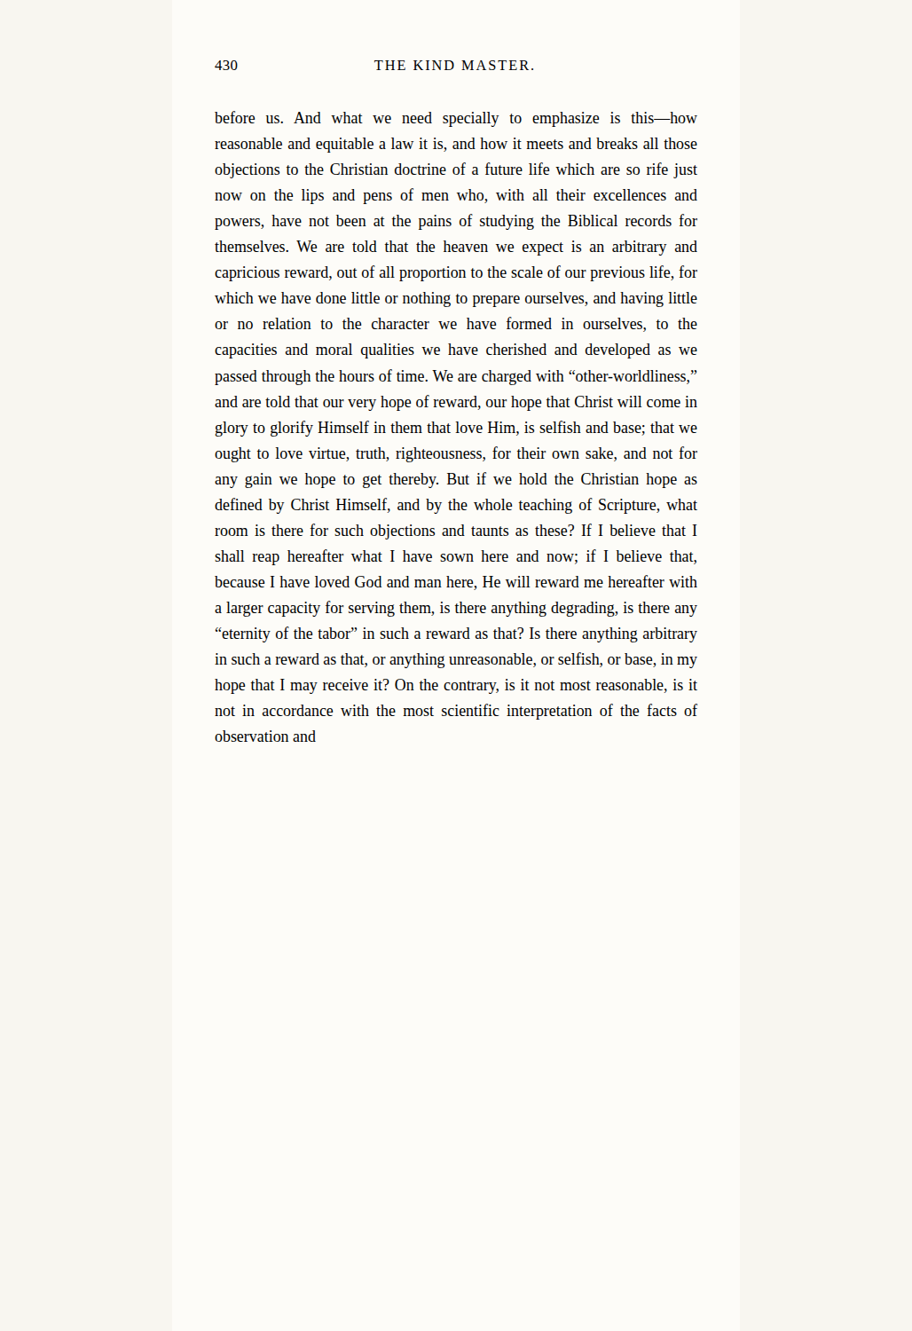430 The Kind Master.
before us. And what we need specially to emphasize is this—how reasonable and equitable a law it is, and how it meets and breaks all those objections to the Christian doctrine of a future life which are so rife just now on the lips and pens of men who, with all their excellences and powers, have not been at the pains of studying the Biblical records for themselves. We are told that the heaven we expect is an arbitrary and capricious reward, out of all proportion to the scale of our previous life, for which we have done little or nothing to prepare ourselves, and having little or no relation to the character we have formed in ourselves, to the capacities and moral qualities we have cherished and developed as we passed through the hours of time. We are charged with “other-worldliness,” and are told that our very hope of reward, our hope that Christ will come in glory to glorify Himself in them that love Him, is selfish and base; that we ought to love virtue, truth, righteousness, for their own sake, and not for any gain we hope to get thereby. But if we hold the Christian hope as defined by Christ Himself, and by the whole teaching of Scripture, what room is there for such objections and taunts as these? If I believe that I shall reap hereafter what I have sown here and now; if I believe that, because I have loved God and man here, He will reward me hereafter with a larger capacity for serving them, is there anything degrading, is there any “eternity of the tabor” in such a reward as that? Is there anything arbitrary in such a reward as that, or anything unreasonable, or selfish, or base, in my hope that I may receive it? On the contrary, is it not most reasonable, is it not in accordance with the most scientific interpretation of the facts of observation and